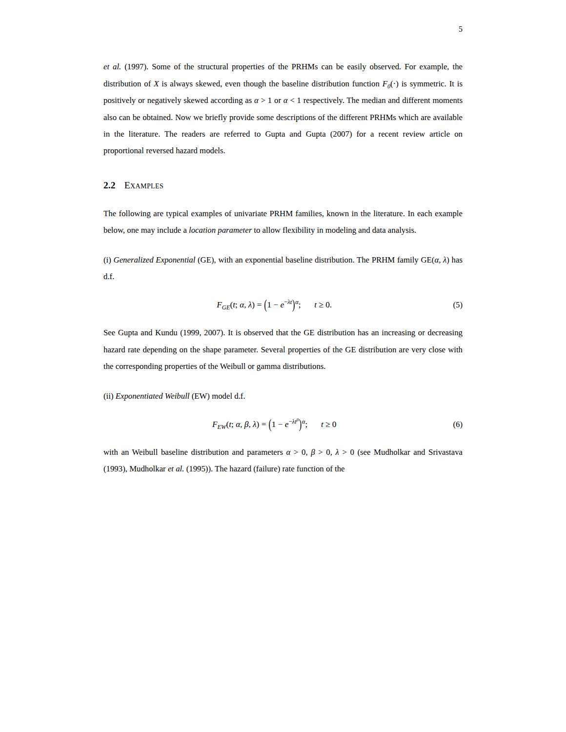5
et al. (1997). Some of the structural properties of the PRHMs can be easily observed. For example, the distribution of X is always skewed, even though the baseline distribution function F0(·) is symmetric. It is positively or negatively skewed according as α > 1 or α < 1 respectively. The median and different moments also can be obtained. Now we briefly provide some descriptions of the different PRHMs which are available in the literature. The readers are referred to Gupta and Gupta (2007) for a recent review article on proportional reversed hazard models.
2.2 Examples
The following are typical examples of univariate PRHM families, known in the literature. In each example below, one may include a location parameter to allow flexibility in modeling and data analysis.
(i) Generalized Exponential (GE), with an exponential baseline distribution. The PRHM family GE(α, λ) has d.f.
FGE(t; α, λ) = (1 − e−λt)α; t ≥ 0.
(5)
See Gupta and Kundu (1999, 2007). It is observed that the GE distribution has an increasing or decreasing hazard rate depending on the shape parameter. Several properties of the GE distribution are very close with the corresponding properties of the Weibull or gamma distributions.
(ii) Exponentiated Weibull (EW) model d.f.
FEW(t; α, β, λ) = (1 − e−λtβ)α; t ≥ 0
(6)
with an Weibull baseline distribution and parameters α > 0, β > 0, λ > 0 (see Mudholkar and Srivastava (1993), Mudholkar et al. (1995)). The hazard (failure) rate function of the